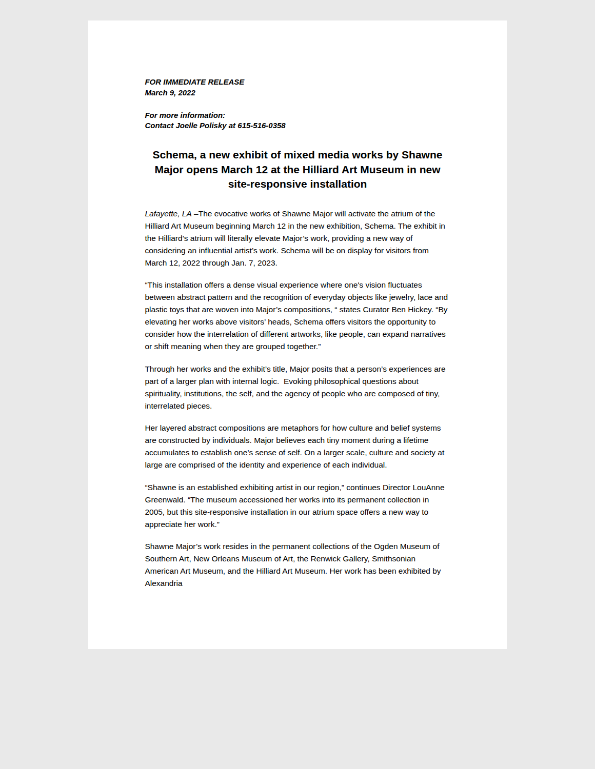FOR IMMEDIATE RELEASE
March 9, 2022
For more information:
Contact Joelle Polisky at 615-516-0358
Schema, a new exhibit of mixed media works by Shawne Major opens March 12 at the Hilliard Art Museum in new site-responsive installation
Lafayette, LA –The evocative works of Shawne Major will activate the atrium of the Hilliard Art Museum beginning March 12 in the new exhibition, Schema. The exhibit in the Hilliard’s atrium will literally elevate Major’s work, providing a new way of considering an influential artist’s work. Schema will be on display for visitors from March 12, 2022 through Jan. 7, 2023.
“This installation offers a dense visual experience where one's vision fluctuates between abstract pattern and the recognition of everyday objects like jewelry, lace and plastic toys that are woven into Major’s compositions, “ states Curator Ben Hickey. “By elevating her works above visitors’ heads, Schema offers visitors the opportunity to consider how the interrelation of different artworks, like people, can expand narratives or shift meaning when they are grouped together.”
Through her works and the exhibit’s title, Major posits that a person’s experiences are part of a larger plan with internal logic. Evoking philosophical questions about spirituality, institutions, the self, and the agency of people who are composed of tiny, interrelated pieces.
Her layered abstract compositions are metaphors for how culture and belief systems are constructed by individuals. Major believes each tiny moment during a lifetime accumulates to establish one’s sense of self. On a larger scale, culture and society at large are comprised of the identity and experience of each individual.
“Shawne is an established exhibiting artist in our region,” continues Director LouAnne Greenwald. “The museum accessioned her works into its permanent collection in 2005, but this site-responsive installation in our atrium space offers a new way to appreciate her work.”
Shawne Major’s work resides in the permanent collections of the Ogden Museum of Southern Art, New Orleans Museum of Art, the Renwick Gallery, Smithsonian American Art Museum, and the Hilliard Art Museum. Her work has been exhibited by Alexandria